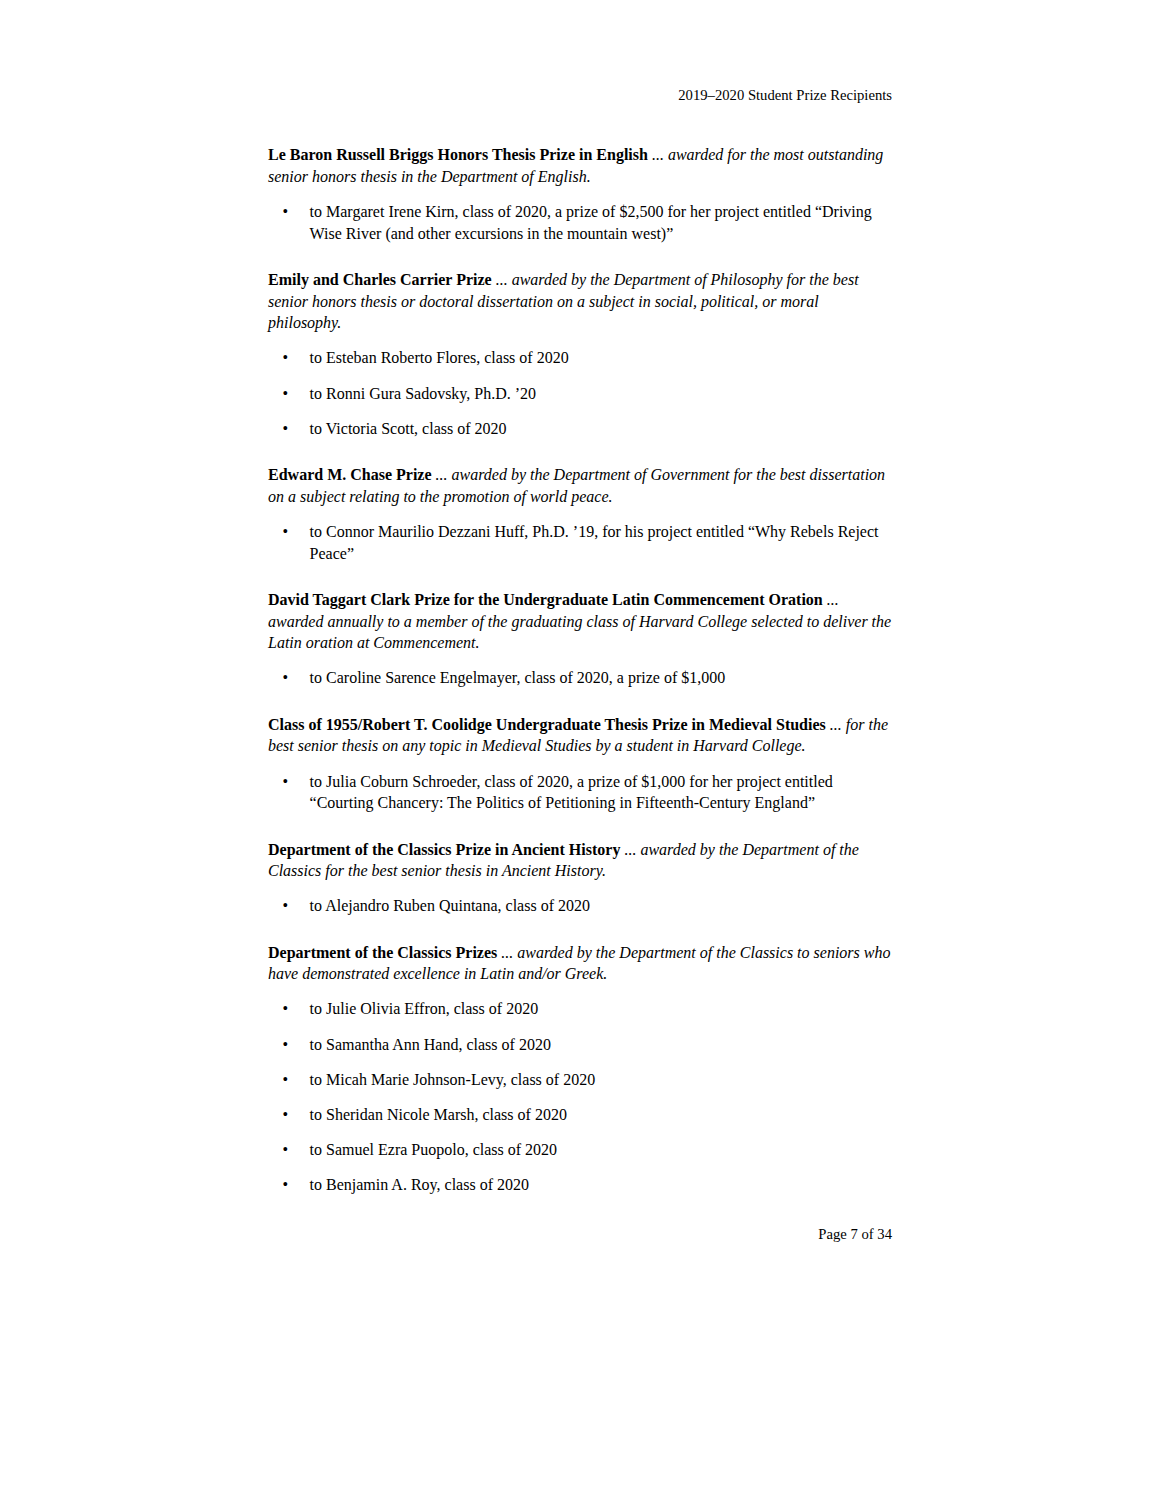2019–2020 Student Prize Recipients
Le Baron Russell Briggs Honors Thesis Prize in English ... awarded for the most outstanding senior honors thesis in the Department of English.
to Margaret Irene Kirn, class of 2020, a prize of $2,500 for her project entitled “Driving Wise River (and other excursions in the mountain west)”
Emily and Charles Carrier Prize ... awarded by the Department of Philosophy for the best senior honors thesis or doctoral dissertation on a subject in social, political, or moral philosophy.
to Esteban Roberto Flores, class of 2020
to Ronni Gura Sadovsky, Ph.D. ’20
to Victoria Scott, class of 2020
Edward M. Chase Prize ... awarded by the Department of Government for the best dissertation on a subject relating to the promotion of world peace.
to Connor Maurilio Dezzani Huff, Ph.D. ’19, for his project entitled “Why Rebels Reject Peace”
David Taggart Clark Prize for the Undergraduate Latin Commencement Oration ... awarded annually to a member of the graduating class of Harvard College selected to deliver the Latin oration at Commencement.
to Caroline Sarence Engelmayer, class of 2020, a prize of $1,000
Class of 1955/Robert T. Coolidge Undergraduate Thesis Prize in Medieval Studies ... for the best senior thesis on any topic in Medieval Studies by a student in Harvard College.
to Julia Coburn Schroeder, class of 2020, a prize of $1,000 for her project entitled “Courting Chancery: The Politics of Petitioning in Fifteenth-Century England”
Department of the Classics Prize in Ancient History ... awarded by the Department of the Classics for the best senior thesis in Ancient History.
to Alejandro Ruben Quintana, class of 2020
Department of the Classics Prizes ... awarded by the Department of the Classics to seniors who have demonstrated excellence in Latin and/or Greek.
to Julie Olivia Effron, class of 2020
to Samantha Ann Hand, class of 2020
to Micah Marie Johnson-Levy, class of 2020
to Sheridan Nicole Marsh, class of 2020
to Samuel Ezra Puopolo, class of 2020
to Benjamin A. Roy, class of 2020
Page 7 of 34